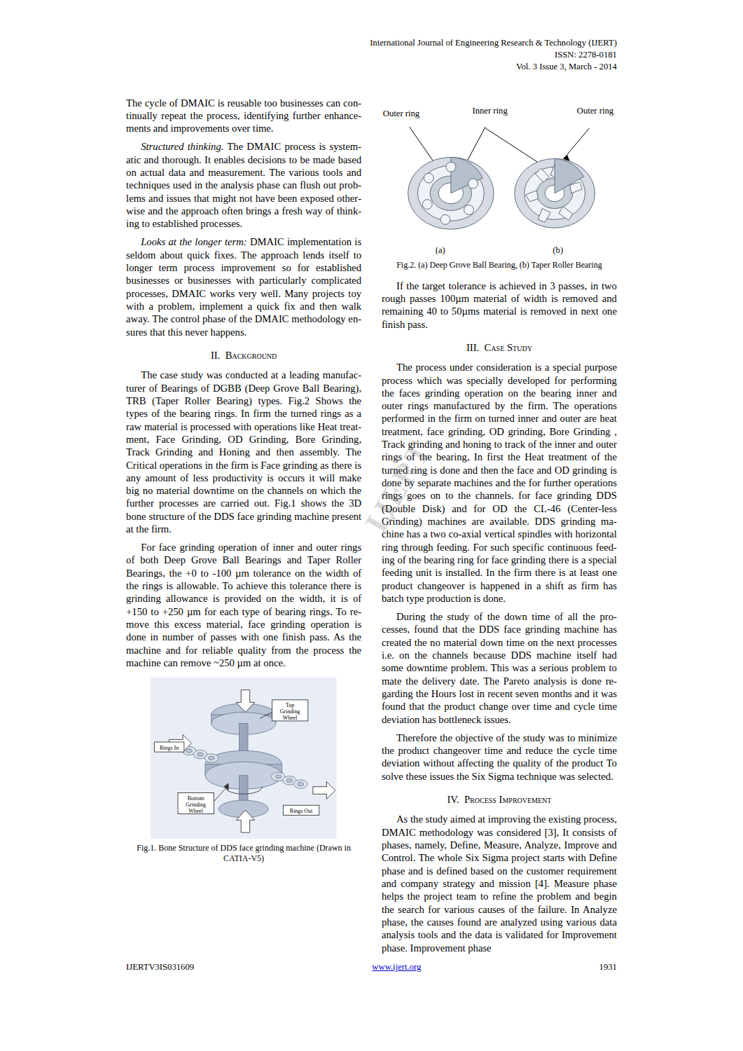International Journal of Engineering Research & Technology (IJERT)
ISSN: 2278-0181
Vol. 3 Issue 3, March - 2014
The cycle of DMAIC is reusable too businesses can continually repeat the process, identifying further enhancements and improvements over time.
Structured thinking. The DMAIC process is systematic and thorough. It enables decisions to be made based on actual data and measurement. The various tools and techniques used in the analysis phase can flush out problems and issues that might not have been exposed otherwise and the approach often brings a fresh way of thinking to established processes.
Looks at the longer term: DMAIC implementation is seldom about quick fixes. The approach lends itself to longer term process improvement so for established businesses or businesses with particularly complicated processes, DMAIC works very well. Many projects toy with a problem, implement a quick fix and then walk away. The control phase of the DMAIC methodology ensures that this never happens.
II. Background
The case study was conducted at a leading manufacturer of Bearings of DGBB (Deep Grove Ball Bearing), TRB (Taper Roller Bearing) types. Fig.2 Shows the types of the bearing rings. In firm the turned rings as a raw material is processed with operations like Heat treatment, Face Grinding, OD Grinding, Bore Grinding, Track Grinding and Honing and then assembly. The Critical operations in the firm is Face grinding as there is any amount of less productivity is occurs it will make big no material downtime on the channels on which the further processes are carried out. Fig.1 shows the 3D bone structure of the DDS face grinding machine present at the firm.
For face grinding operation of inner and outer rings of both Deep Grove Ball Bearings and Taper Roller Bearings, the +0 to -100 µm tolerance on the width of the rings is allowable. To achieve this tolerance there is grinding allowance is provided on the width, it is of +150 to +250 µm for each type of bearing rings. To remove this excess material, face grinding operation is done in number of passes with one finish pass. As the machine and for reliable quality from the process the machine can remove ~250 µm at once.
Top Grinding Wheel Rings In Bottom Grinding Wheel Rings Out
Fig.1. Bone Structure of DDS face grinding machine (Drawn in CATIA-V5)
Outer ring Inner ring Outer ring
(a) (b)
Fig.2. (a) Deep Grove Ball Bearing, (b) Taper Roller Bearing
If the target tolerance is achieved in 3 passes, in two rough passes 100µm material of width is removed and remaining 40 to 50µms material is removed in next one finish pass.
III. Case Study
The process under consideration is a special purpose process which was specially developed for performing the faces grinding operation on the bearing inner and outer rings manufactured by the firm. The operations performed in the firm on turned inner and outer are heat treatment, face grinding, OD grinding, Bore Grinding , Track grinding and honing to track of the inner and outer rings of the bearing, In first the Heat treatment of the turned ring is done and then the face and OD grinding is done by separate machines and the for further operations rings goes on to the channels. for face grinding DDS (Double Disk) and for OD the CL-46 (Center-less Grinding) machines are available. DDS grinding machine has a two co-axial vertical spindles with horizontal ring through feeding. For such specific continuous feeding of the bearing ring for face grinding there is a special feeding unit is installed. In the firm there is at least one product changeover is happened in a shift as firm has batch type production is done.
During the study of the down time of all the processes, found that the DDS face grinding machine has created the no material down time on the next processes i.e. on the channels because DDS machine itself had some downtime problem. This was a serious problem to mate the delivery date. The Pareto analysis is done regarding the Hours lost in recent seven months and it was found that the product change over time and cycle time deviation has bottleneck issues.
Therefore the objective of the study was to minimize the product changeover time and reduce the cycle time deviation without affecting the quality of the product To solve these issues the Six Sigma technique was selected.
IV. Process Improvement
As the study aimed at improving the existing process, DMAIC methodology was considered [3], It consists of phases, namely, Define, Measure, Analyze, Improve and Control. The whole Six Sigma project starts with Define phase and is defined based on the customer requirement and company strategy and mission [4]. Measure phase helps the project team to refine the problem and begin the search for various causes of the failure. In Analyze phase, the causes found are analyzed using various data analysis tools and the data is validated for Improvement phase. Improvement phase
IJERT
IJERTV3IS031609 www.ijert.org 1931